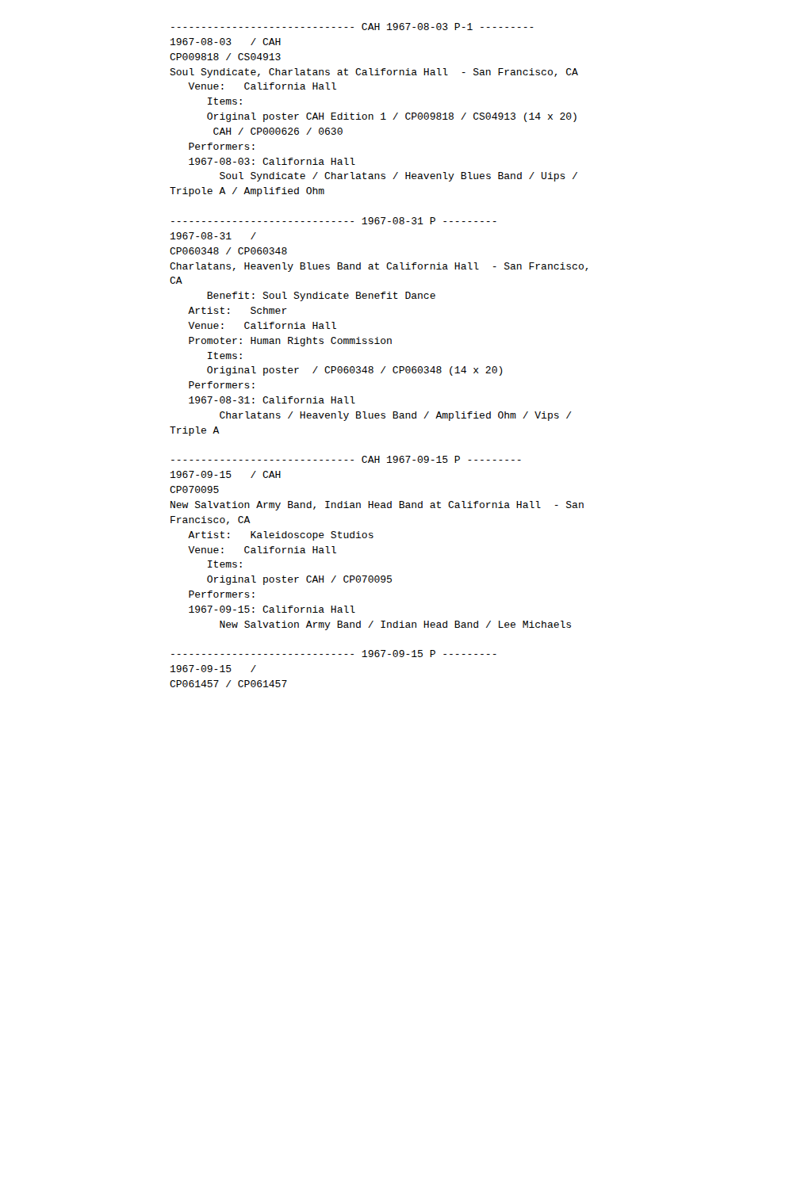------------------------------ CAH 1967-08-03 P-1 ---------
1967-08-03   / CAH 
CP009818 / CS04913
Soul Syndicate, Charlatans at California Hall  - San Francisco, CA
   Venue:   California Hall
      Items:
      Original poster CAH Edition 1 / CP009818 / CS04913 (14 x 20)
       CAH / CP000626 / 0630
   Performers:
   1967-08-03: California Hall
        Soul Syndicate / Charlatans / Heavenly Blues Band / Uips / 
Tripole A / Amplified Ohm

------------------------------ 1967-08-31 P ---------
1967-08-31   / 
CP060348 / CP060348
Charlatans, Heavenly Blues Band at California Hall  - San Francisco, 
CA
      Benefit: Soul Syndicate Benefit Dance
   Artist:   Schmer
   Venue:   California Hall
   Promoter: Human Rights Commission
      Items:
      Original poster  / CP060348 / CP060348 (14 x 20)
   Performers:
   1967-08-31: California Hall
        Charlatans / Heavenly Blues Band / Amplified Ohm / Vips / 
Triple A

------------------------------ CAH 1967-09-15 P ---------
1967-09-15   / CAH 
CP070095
New Salvation Army Band, Indian Head Band at California Hall  - San 
Francisco, CA
   Artist:   Kaleidoscope Studios
   Venue:   California Hall
      Items:
      Original poster CAH / CP070095
   Performers:
   1967-09-15: California Hall
        New Salvation Army Band / Indian Head Band / Lee Michaels

------------------------------ 1967-09-15 P ---------
1967-09-15   / 
CP061457 / CP061457